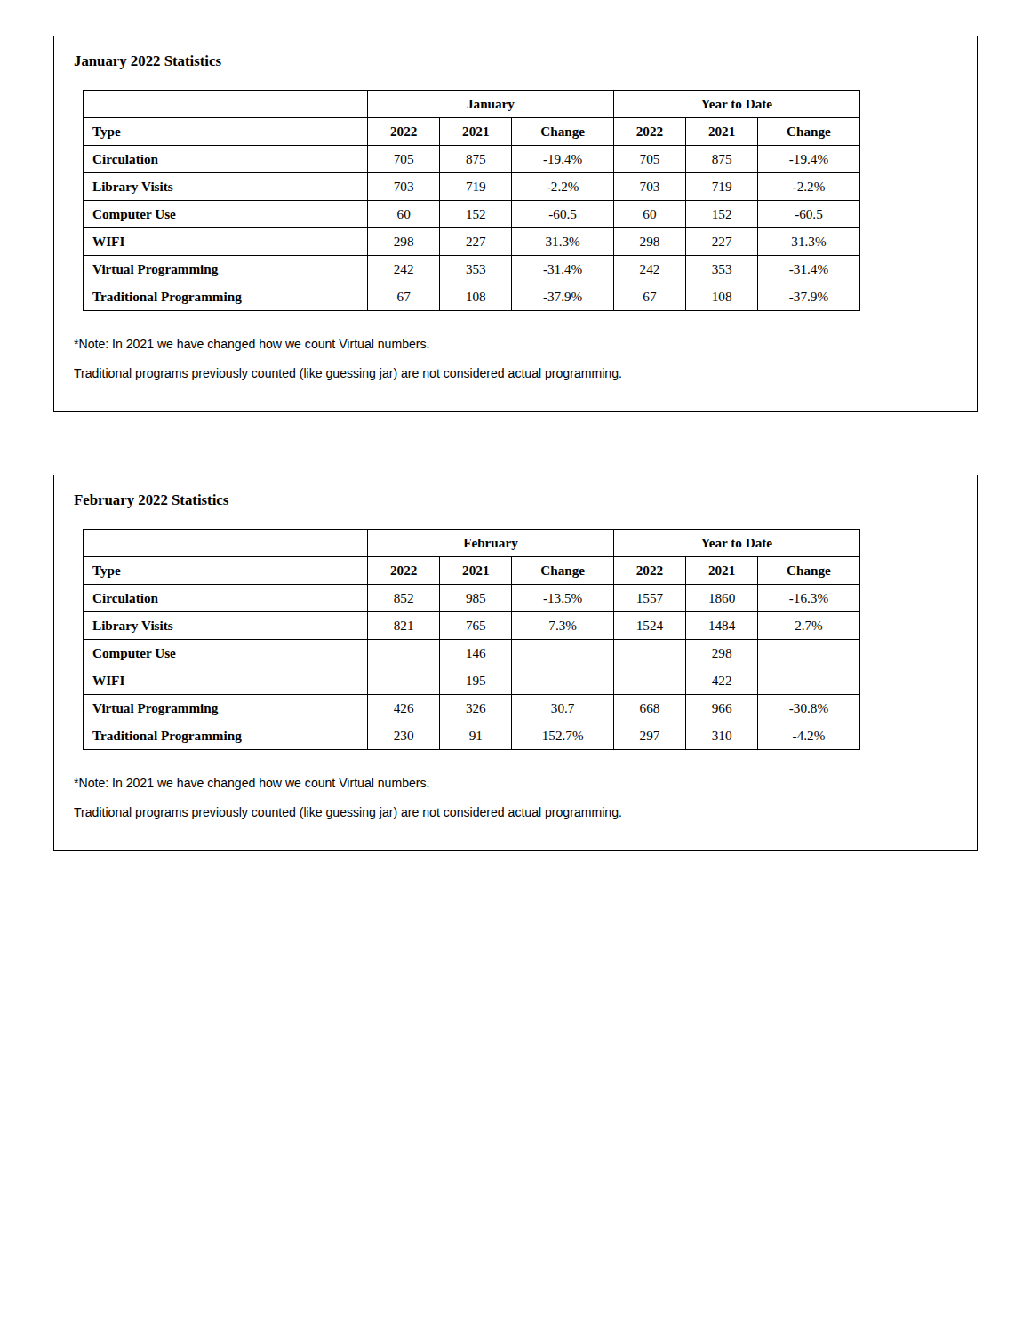January 2022 Statistics
| | January | Year to Date |
| --- | --- | --- |
| Type | 2022 | 2021 | Change | 2022 | 2021 | Change |
| Circulation | 705 | 875 | -19.4% | 705 | 875 | -19.4% |
| Library Visits | 703 | 719 | -2.2% | 703 | 719 | -2.2% |
| Computer Use | 60 | 152 | -60.5 | 60 | 152 | -60.5 |
| WIFI | 298 | 227 | 31.3% | 298 | 227 | 31.3% |
| Virtual Programming | 242 | 353 | -31.4% | 242 | 353 | -31.4% |
| Traditional Programming | 67 | 108 | -37.9% | 67 | 108 | -37.9% |
*Note: In 2021 we have changed how we count Virtual numbers.
Traditional programs previously counted (like guessing jar) are not considered actual programming.
February 2022 Statistics
| | February | Year to Date |
| --- | --- | --- |
| Type | 2022 | 2021 | Change | 2022 | 2021 | Change |
| Circulation | 852 | 985 | -13.5% | 1557 | 1860 | -16.3% |
| Library Visits | 821 | 765 | 7.3% | 1524 | 1484 | 2.7% |
| Computer Use | | 146 | | | 298 | |
| WIFI | | 195 | | | 422 | |
| Virtual Programming | 426 | 326 | 30.7 | 668 | 966 | -30.8% |
| Traditional Programming | 230 | 91 | 152.7% | 297 | 310 | -4.2% |
*Note: In 2021 we have changed how we count Virtual numbers.
Traditional programs previously counted (like guessing jar) are not considered actual programming.